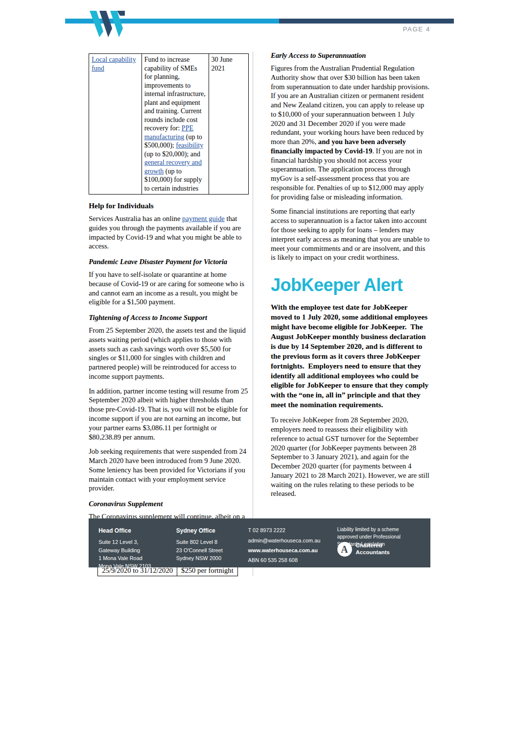PAGE 4
| Local capability fund | Fund to increase capability of SMEs for planning, improvements to internal infrastructure, plant and equipment and training. Current rounds include cost recovery for: PPE manufacturing (up to $500,000); feasibility (up to $20,000); and general recovery and growth (up to $100,000) for supply to certain industries | 30 June 2021 |
Help for Individuals
Services Australia has an online payment guide that guides you through the payments available if you are impacted by Covid-19 and what you might be able to access.
Pandemic Leave Disaster Payment for Victoria
If you have to self-isolate or quarantine at home because of Covid-19 or are caring for someone who is and cannot earn an income as a result, you might be eligible for a $1,500 payment.
Tightening of Access to Income Support
From 25 September 2020, the assets test and the liquid assets waiting period (which applies to those with assets such as cash savings worth over $5,500 for singles or $11,000 for singles with children and partnered people) will be reintroduced for access to income support payments.
In addition, partner income testing will resume from 25 September 2020 albeit with higher thresholds than those pre-Covid-19. That is, you will not be eligible for income support if you are not earning an income, but your partner earns $3,086.11 per fortnight or $80,238.89 per annum.
Job seeking requirements that were suspended from 24 March 2020 have been introduced from 9 June 2020. Some leniency has been provided for Victorians if you maintain contact with your employment service provider.
Coronavirus Supplement
The Coronavirus supplement will continue, albeit on a reduced rate of $250 per fortnight (from $550) from 25 September until 31 December 2020 for eligible individuals.
| 27/4/2020 to 24/9/2020 | $550 per fortnight |
| 25/9/2020 to 31/12/2020 | $250 per fortnight |
Early Access to Superannuation
Figures from the Australian Prudential Regulation Authority show that over $30 billion has been taken from superannuation to date under hardship provisions. If you are an Australian citizen or permanent resident and New Zealand citizen, you can apply to release up to $10,000 of your superannuation between 1 July 2020 and 31 December 2020 if you were made redundant, your working hours have been reduced by more than 20%, and you have been adversely financially impacted by Covid-19. If you are not in financial hardship you should not access your superannuation. The application process through myGov is a self-assessment process that you are responsible for. Penalties of up to $12,000 may apply for providing false or misleading information.
Some financial institutions are reporting that early access to superannuation is a factor taken into account for those seeking to apply for loans – lenders may interpret early access as meaning that you are unable to meet your commitments and or are insolvent, and this is likely to impact on your credit worthiness.
JobKeeper Alert
With the employee test date for JobKeeper moved to 1 July 2020, some additional employees might have become eligible for JobKeeper. The August JobKeeper monthly business declaration is due by 14 September 2020, and is different to the previous form as it covers three JobKeeper fortnights. Employers need to ensure that they identify all additional employees who could be eligible for JobKeeper to ensure that they comply with the “one in, all in” principle and that they meet the nomination requirements.
To receive JobKeeper from 28 September 2020, employers need to reassess their eligibility with reference to actual GST turnover for the September 2020 quarter (for JobKeeper payments between 28 September to 3 January 2021), and again for the December 2020 quarter (for payments between 4 January 2021 to 28 March 2021). However, we are still waiting on the rules relating to these periods to be released.
Head Office
Suite 12 Level 3,
Gateway Building
1 Mona Vale Road
Mona Vale NSW 2103
Sydney Office
Suite 802 Level 8
23 O'Connell Street
Sydney NSW 2000
T 02 8973 2222
admin@waterhouseca.com.au
www.waterhouseca.com.au
ABN 60 535 258 608
Liability limited by a scheme
approved under Professional
Standards Legislation
A
Chartered
Accountants